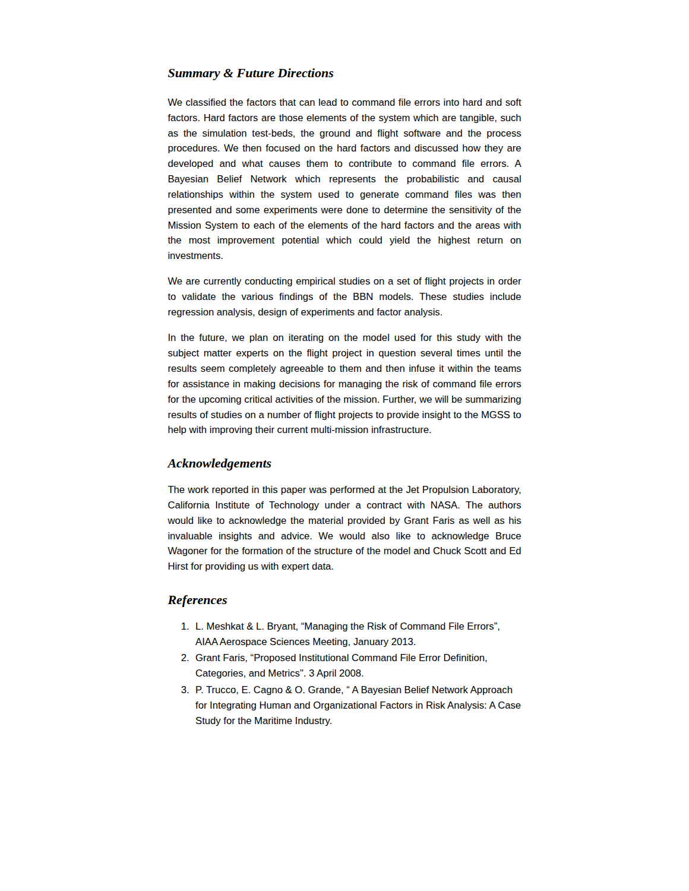Summary & Future Directions
We classified the factors that can lead to command file errors into hard and soft factors. Hard factors are those elements of the system which are tangible, such as the simulation test-beds, the ground and flight software and the process procedures. We then focused on the hard factors and discussed how they are developed and what causes them to contribute to command file errors. A Bayesian Belief Network which represents the probabilistic and causal relationships within the system used to generate command files was then presented and some experiments were done to determine the sensitivity of the Mission System to each of the elements of the hard factors and the areas with the most improvement potential which could yield the highest return on investments.
We are currently conducting empirical studies on a set of flight projects in order to validate the various findings of the BBN models. These studies include regression analysis, design of experiments and factor analysis.
In the future, we plan on iterating on the model used for this study with the subject matter experts on the flight project in question several times until the results seem completely agreeable to them and then infuse it within the teams for assistance in making decisions for managing the risk of command file errors for the upcoming critical activities of the mission. Further, we will be summarizing results of studies on a number of flight projects to provide insight to the MGSS to help with improving their current multi-mission infrastructure.
Acknowledgements
The work reported in this paper was performed at the Jet Propulsion Laboratory, California Institute of Technology under a contract with NASA. The authors would like to acknowledge the material provided by Grant Faris as well as his invaluable insights and advice. We would also like to acknowledge Bruce Wagoner for the formation of the structure of the model and Chuck Scott and Ed Hirst for providing us with expert data.
References
L. Meshkat & L. Bryant, “Managing the Risk of Command File Errors”, AIAA Aerospace Sciences Meeting, January 2013.
Grant Faris, “Proposed Institutional Command File Error Definition, Categories, and Metrics". 3 April 2008.
P. Trucco, E. Cagno & O. Grande, “ A Bayesian Belief Network Approach for Integrating Human and Organizational Factors in Risk Analysis: A Case Study for the Maritime Industry.